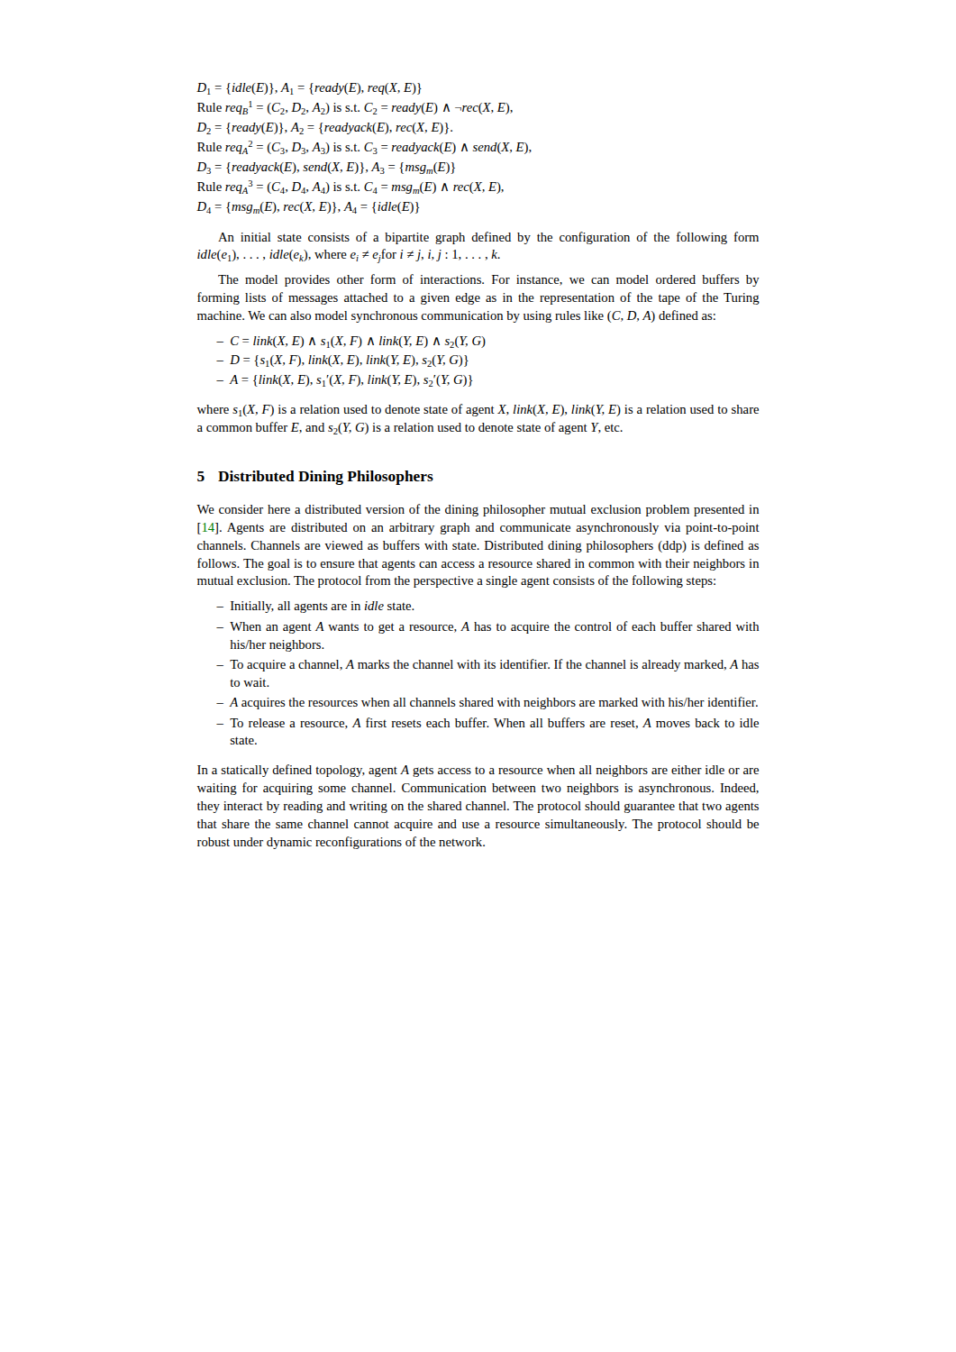D1 = {idle(E)}, A1 = {ready(E), req(X, E)}
Rule reqB1 = (C2, D2, A2) is s.t. C2 = ready(E) ∧ ¬rec(X, E),
D2 = {ready(E)}, A2 = {readyack(E), rec(X, E)}.
Rule reqA2 = (C3, D3, A3) is s.t. C3 = readyack(E) ∧ send(X, E),
D3 = {readyack(E), send(X, E)}, A3 = {msgm(E)}
Rule reqA3 = (C4, D4, A4) is s.t. C4 = msgm(E) ∧ rec(X, E),
D4 = {msgm(E), rec(X, E)}, A4 = {idle(E)}
An initial state consists of a bipartite graph defined by the configuration of the following form idle(e1), . . . , idle(ek), where ei ≠ ejfor i ≠ j, i, j : 1, . . . , k.
The model provides other form of interactions. For instance, we can model ordered buffers by forming lists of messages attached to a given edge as in the representation of the tape of the Turing machine. We can also model synchronous communication by using rules like (C, D, A) defined as:
C = link(X, E) ∧ s1(X, F) ∧ link(Y, E) ∧ s2(Y, G)
D = {s1(X, F), link(X, E), link(Y, E), s2(Y, G)}
A = {link(X, E), s1′(X, F), link(Y, E), s2′(Y, G)}
where s1(X, F) is a relation used to denote state of agent X, link(X, E), link(Y, E) is a relation used to share a common buffer E, and s2(Y, G) is a relation used to denote state of agent Y, etc.
5 Distributed Dining Philosophers
We consider here a distributed version of the dining philosopher mutual exclusion problem presented in [14]. Agents are distributed on an arbitrary graph and communicate asynchronously via point-to-point channels. Channels are viewed as buffers with state. Distributed dining philosophers (ddp) is defined as follows. The goal is to ensure that agents can access a resource shared in common with their neighbors in mutual exclusion. The protocol from the perspective a single agent consists of the following steps:
Initially, all agents are in idle state.
When an agent A wants to get a resource, A has to acquire the control of each buffer shared with his/her neighbors.
To acquire a channel, A marks the channel with its identifier. If the channel is already marked, A has to wait.
A acquires the resources when all channels shared with neighbors are marked with his/her identifier.
To release a resource, A first resets each buffer. When all buffers are reset, A moves back to idle state.
In a statically defined topology, agent A gets access to a resource when all neighbors are either idle or are waiting for acquiring some channel. Communication between two neighbors is asynchronous. Indeed, they interact by reading and writing on the shared channel. The protocol should guarantee that two agents that share the same channel cannot acquire and use a resource simultaneously. The protocol should be robust under dynamic reconfigurations of the network.